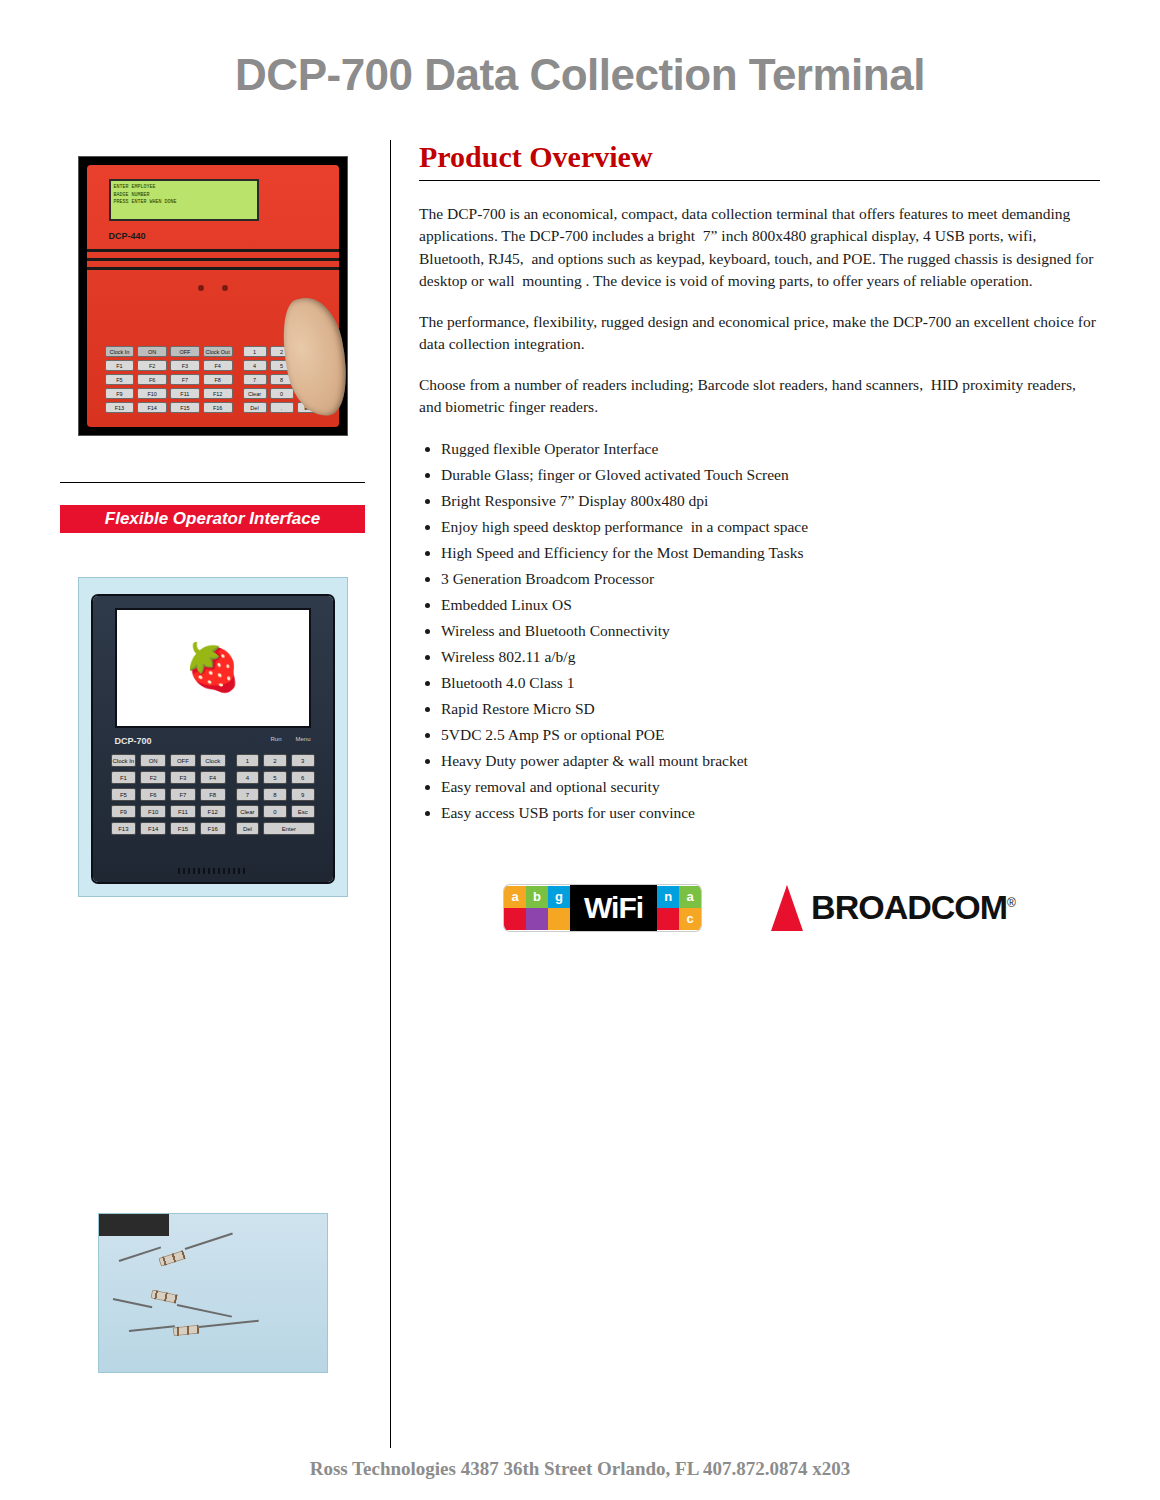DCP-700 Data Collection Terminal
ENTER EMPLOYEE
BADGE NUMBER
PRESS ENTER WHEN DONE
DCP-440
Clock In
ON
OFF
Clock Out
F1
F2
F3
F4
F5
F6
F7
F8
F9
F10
F11
F12
F13
F14
F15
F16
1
2
3
4
5
6
7
8
9
Clear
0
Esc
Del
.
Ent
Flexible Operator Interface
🍓
DCP-700
Run Menu
Clock In
ON
OFF
Clock Out
F1
F2
F3
F4
F5
F6
F7
F8
F9
F10
F11
F12
F13
F14
F15
F16
1
2
3
4
5
6
7
8
9
Clear
0
Esc
Del
Enter
Product Overview
The DCP-700 is an economical, compact, data collection terminal that offers features to meet demanding applications. The DCP-700 includes a bright 7” inch 800x480 graphical display, 4 USB ports, wifi, Bluetooth, RJ45, and options such as keypad, keyboard, touch, and POE. The rugged chassis is designed for desktop or wall mounting . The device is void of moving parts, to offer years of reliable operation.
The performance, flexibility, rugged design and economical price, make the DCP-700 an excellent choice for data collection integration.
Choose from a number of readers including; Barcode slot readers, hand scanners, HID proximity readers, and biometric finger readers.
Rugged flexible Operator Interface
Durable Glass; finger or Gloved activated Touch Screen
Bright Responsive 7” Display 800x480 dpi
Enjoy high speed desktop performance in a compact space
High Speed and Efficiency for the Most Demanding Tasks
3 Generation Broadcom Processor
Embedded Linux OS
Wireless and Bluetooth Connectivity
Wireless 802.11 a/b/g
Bluetooth 4.0 Class 1
Rapid Restore Micro SD
5VDC 2.5 Amp PS or optional POE
Heavy Duty power adapter & wall mount bracket
Easy removal and optional security
Easy access USB ports for user convince
abg
Wi Fi
na c
BROADCOM®
Ross Technologies 4387 36th Street Orlando, FL 407.872.0874 x203